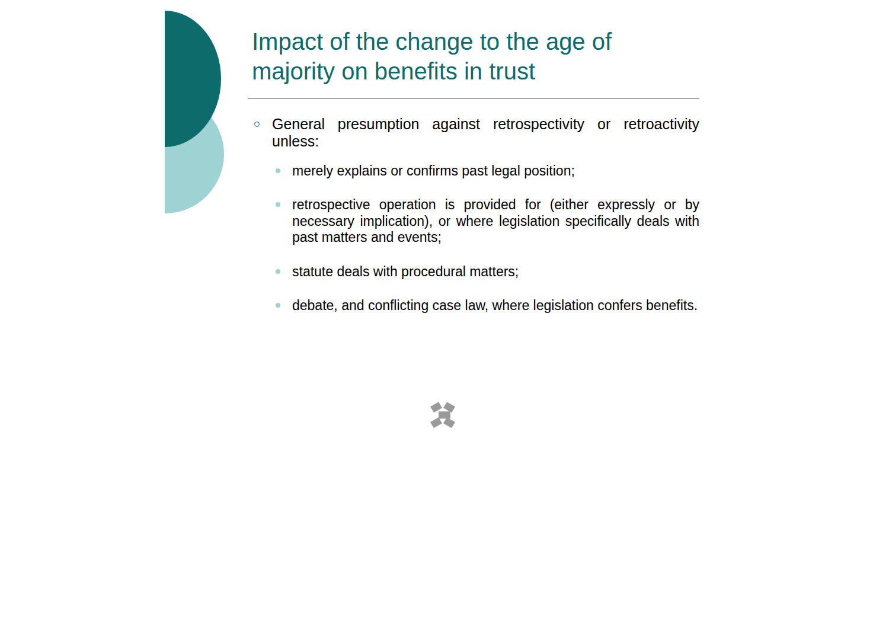Impact of the change to the age of majority on benefits in trust
General presumption against retrospectivity or retroactivity unless:
merely explains or confirms past legal position;
retrospective operation is provided for (either expressly or by necessary implication), or where legislation specifically deals with past matters and events;
statute deals with procedural matters;
debate, and conflicting case law, where legislation confers benefits.